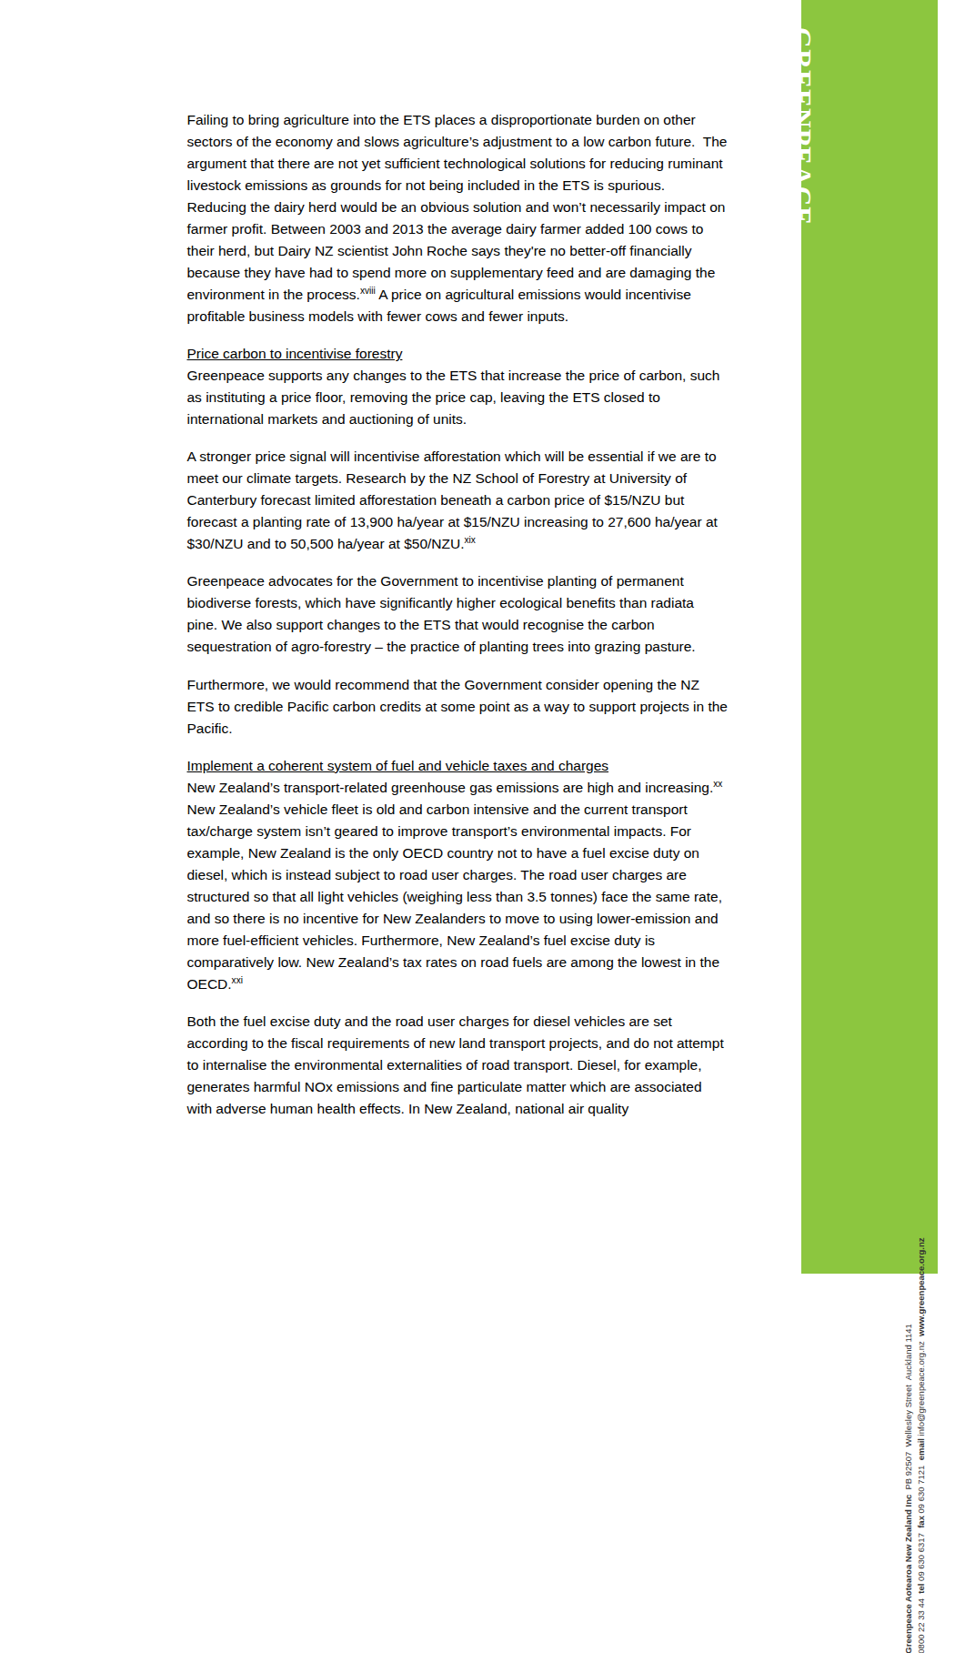GREENPEACE
Greenpeace Aotearoa New Zealand Inc PB 92507 Wellesley Street Auckland 1141 0800 22 33 44 tel 09 630 6317 fax 09 630 7121 email info@greenpeace.org.nz www.greenpeace.org.nz
Failing to bring agriculture into the ETS places a disproportionate burden on other sectors of the economy and slows agriculture’s adjustment to a low carbon future. The argument that there are not yet sufficient technological solutions for reducing ruminant livestock emissions as grounds for not being included in the ETS is spurious. Reducing the dairy herd would be an obvious solution and won’t necessarily impact on farmer profit. Between 2003 and 2013 the average dairy farmer added 100 cows to their herd, but Dairy NZ scientist John Roche says they're no better-off financially because they have had to spend more on supplementary feed and are damaging the environment in the process.xviii A price on agricultural emissions would incentivise profitable business models with fewer cows and fewer inputs.
Price carbon to incentivise forestry
Greenpeace supports any changes to the ETS that increase the price of carbon, such as instituting a price floor, removing the price cap, leaving the ETS closed to international markets and auctioning of units.
A stronger price signal will incentivise afforestation which will be essential if we are to meet our climate targets. Research by the NZ School of Forestry at University of Canterbury forecast limited afforestation beneath a carbon price of $15/NZU but forecast a planting rate of 13,900 ha/year at $15/NZU increasing to 27,600 ha/year at $30/NZU and to 50,500 ha/year at $50/NZU.xix
Greenpeace advocates for the Government to incentivise planting of permanent biodiverse forests, which have significantly higher ecological benefits than radiata pine. We also support changes to the ETS that would recognise the carbon sequestration of agro-forestry – the practice of planting trees into grazing pasture.
Furthermore, we would recommend that the Government consider opening the NZ ETS to credible Pacific carbon credits at some point as a way to support projects in the Pacific.
Implement a coherent system of fuel and vehicle taxes and charges
New Zealand’s transport-related greenhouse gas emissions are high and increasing.xx New Zealand’s vehicle fleet is old and carbon intensive and the current transport tax/charge system isn’t geared to improve transport’s environmental impacts. For example, New Zealand is the only OECD country not to have a fuel excise duty on diesel, which is instead subject to road user charges. The road user charges are structured so that all light vehicles (weighing less than 3.5 tonnes) face the same rate, and so there is no incentive for New Zealanders to move to using lower-emission and more fuel-efficient vehicles. Furthermore, New Zealand’s fuel excise duty is comparatively low. New Zealand’s tax rates on road fuels are among the lowest in the OECD.xxi
Both the fuel excise duty and the road user charges for diesel vehicles are set according to the fiscal requirements of new land transport projects, and do not attempt to internalise the environmental externalities of road transport. Diesel, for example, generates harmful NOx emissions and fine particulate matter which are associated with adverse human health effects. In New Zealand, national air quality